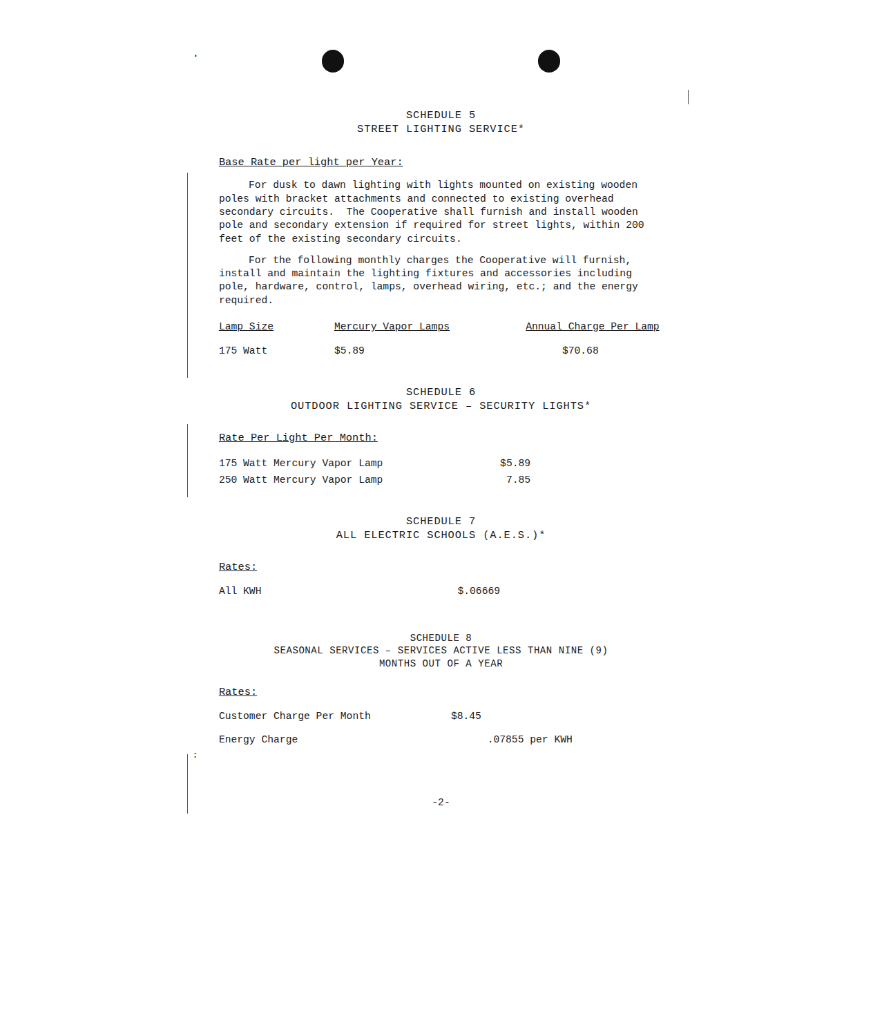.
:
SCHEDULE 5 STREET LIGHTING SERVICE*
Base Rate per light per Year:
For dusk to dawn lighting with lights mounted on existing wooden poles with bracket attachments and connected to existing overhead secondary circuits. The Cooperative shall furnish and install wooden pole and secondary extension if required for street lights, within 200 feet of the existing secondary circuits.
For the following monthly charges the Cooperative will furnish, install and maintain the lighting fixtures and accessories including pole, hardware, control, lamps, overhead wiring, etc.; and the energy required.
| Lamp Size | Mercury Vapor Lamps | Annual Charge Per Lamp |
| --- | --- | --- |
| 175 Watt | $5.89 | $70.68 |
SCHEDULE 6 OUTDOOR LIGHTING SERVICE – SECURITY LIGHTS*
Rate Per Light Per Month:
175 Watt Mercury Vapor Lamp
$5.89
250 Watt Mercury Vapor Lamp
7.85
SCHEDULE 7 ALL ELECTRIC SCHOOLS (A.E.S.)*
Rates:
All KWH
$.06669
SCHEDULE 8 SEASONAL SERVICES – SERVICES ACTIVE LESS THAN NINE (9) MONTHS OUT OF A YEAR
Rates:
Customer Charge Per Month
$8.45
Energy Charge
.07855 per KWH
-2-